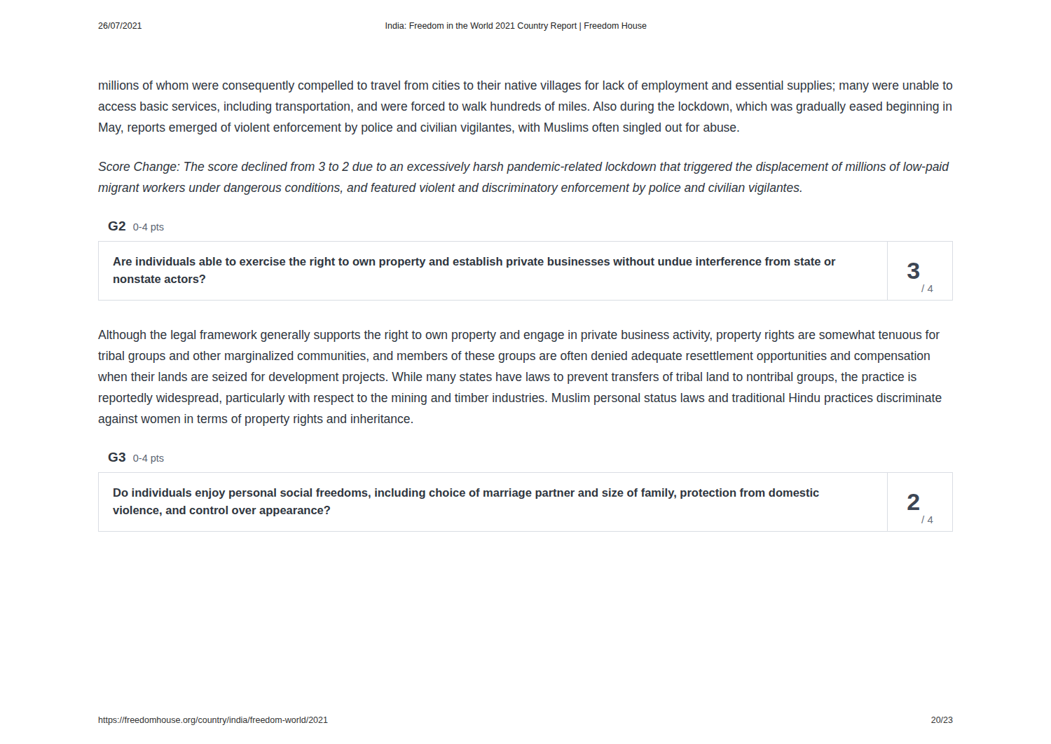26/07/2021
India: Freedom in the World 2021 Country Report | Freedom House
millions of whom were consequently compelled to travel from cities to their native villages for lack of employment and essential supplies; many were unable to access basic services, including transportation, and were forced to walk hundreds of miles. Also during the lockdown, which was gradually eased beginning in May, reports emerged of violent enforcement by police and civilian vigilantes, with Muslims often singled out for abuse.
Score Change: The score declined from 3 to 2 due to an excessively harsh pandemic-related lockdown that triggered the displacement of millions of low-paid migrant workers under dangerous conditions, and featured violent and discriminatory enforcement by police and civilian vigilantes.
G20-4 pts
Are individuals able to exercise the right to own property and establish private businesses without undue interference from state or nonstate actors?
3/ 4
Although the legal framework generally supports the right to own property and engage in private business activity, property rights are somewhat tenuous for tribal groups and other marginalized communities, and members of these groups are often denied adequate resettlement opportunities and compensation when their lands are seized for development projects. While many states have laws to prevent transfers of tribal land to nontribal groups, the practice is reportedly widespread, particularly with respect to the mining and timber industries. Muslim personal status laws and traditional Hindu practices discriminate against women in terms of property rights and inheritance.
G30-4 pts
Do individuals enjoy personal social freedoms, including choice of marriage partner and size of family, protection from domestic violence, and control over appearance?
2/ 4
https://freedomhouse.org/country/india/freedom-world/2021
20/23